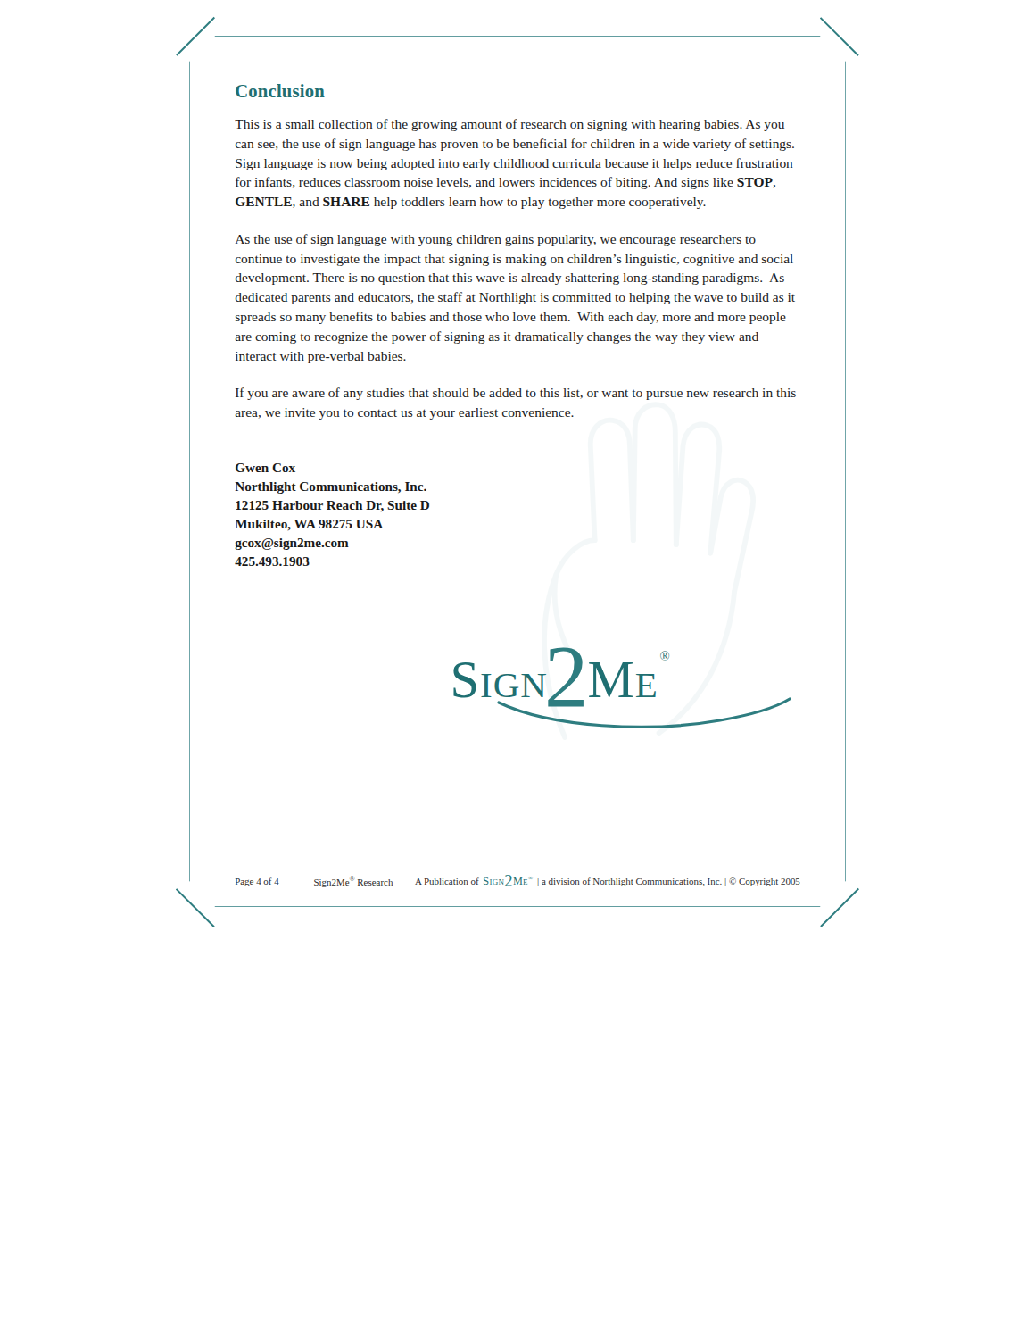Conclusion
This is a small collection of the growing amount of research on signing with hearing babies. As you can see, the use of sign language has proven to be beneficial for children in a wide variety of settings. Sign language is now being adopted into early childhood curricula because it helps reduce frustration for infants, reduces classroom noise levels, and lowers incidences of biting. And signs like STOP, GENTLE, and SHARE help toddlers learn how to play together more cooperatively.
As the use of sign language with young children gains popularity, we encourage researchers to continue to investigate the impact that signing is making on children’s linguistic, cognitive and social development. There is no question that this wave is already shattering long-standing paradigms. As dedicated parents and educators, the staff at Northlight is committed to helping the wave to build as it spreads so many benefits to babies and those who love them. With each day, more and more people are coming to recognize the power of signing as it dramatically changes the way they view and interact with pre-verbal babies.
If you are aware of any studies that should be added to this list, or want to pursue new research in this area, we invite you to contact us at your earliest convenience.
Gwen Cox
Northlight Communications, Inc.
12125 Harbour Reach Dr, Suite D
Mukilteo, WA 98275 USA
gcox@sign2me.com
425.493.1903
Sign2 Me®
Page 4 of 4 Sign2Me® Research A Publication of Sign2 Me® | a division of Northlight Communications, Inc. | © Copyright 2005